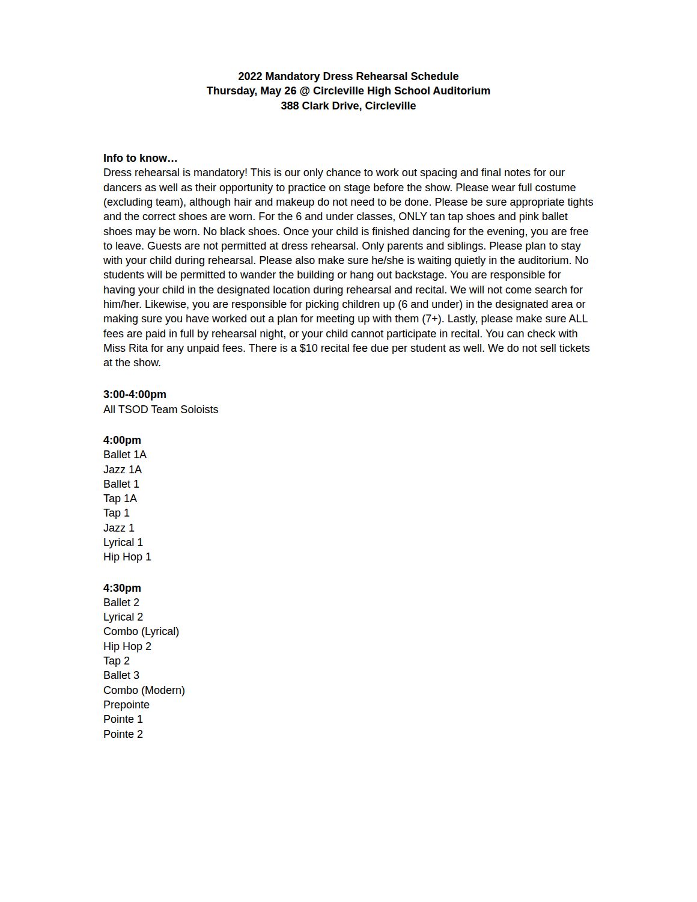2022 Mandatory Dress Rehearsal Schedule
Thursday, May 26 @ Circleville High School Auditorium
388 Clark Drive, Circleville
Info to know…
Dress rehearsal is mandatory! This is our only chance to work out spacing and final notes for our dancers as well as their opportunity to practice on stage before the show. Please wear full costume (excluding team), although hair and makeup do not need to be done. Please be sure appropriate tights and the correct shoes are worn. For the 6 and under classes, ONLY tan tap shoes and pink ballet shoes may be worn. No black shoes. Once your child is finished dancing for the evening, you are free to leave. Guests are not permitted at dress rehearsal. Only parents and siblings. Please plan to stay with your child during rehearsal. Please also make sure he/she is waiting quietly in the auditorium. No students will be permitted to wander the building or hang out backstage. You are responsible for having your child in the designated location during rehearsal and recital. We will not come search for him/her. Likewise, you are responsible for picking children up (6 and under) in the designated area or making sure you have worked out a plan for meeting up with them (7+). Lastly, please make sure ALL fees are paid in full by rehearsal night, or your child cannot participate in recital. You can check with Miss Rita for any unpaid fees. There is a $10 recital fee due per student as well. We do not sell tickets at the show.
3:00-4:00pm
All TSOD Team Soloists
4:00pm
Ballet 1A
Jazz 1A
Ballet 1
Tap 1A
Tap 1
Jazz 1
Lyrical 1
Hip Hop 1
4:30pm
Ballet 2
Lyrical 2
Combo (Lyrical)
Hip Hop 2
Tap 2
Ballet 3
Combo (Modern)
Prepointe
Pointe 1
Pointe 2